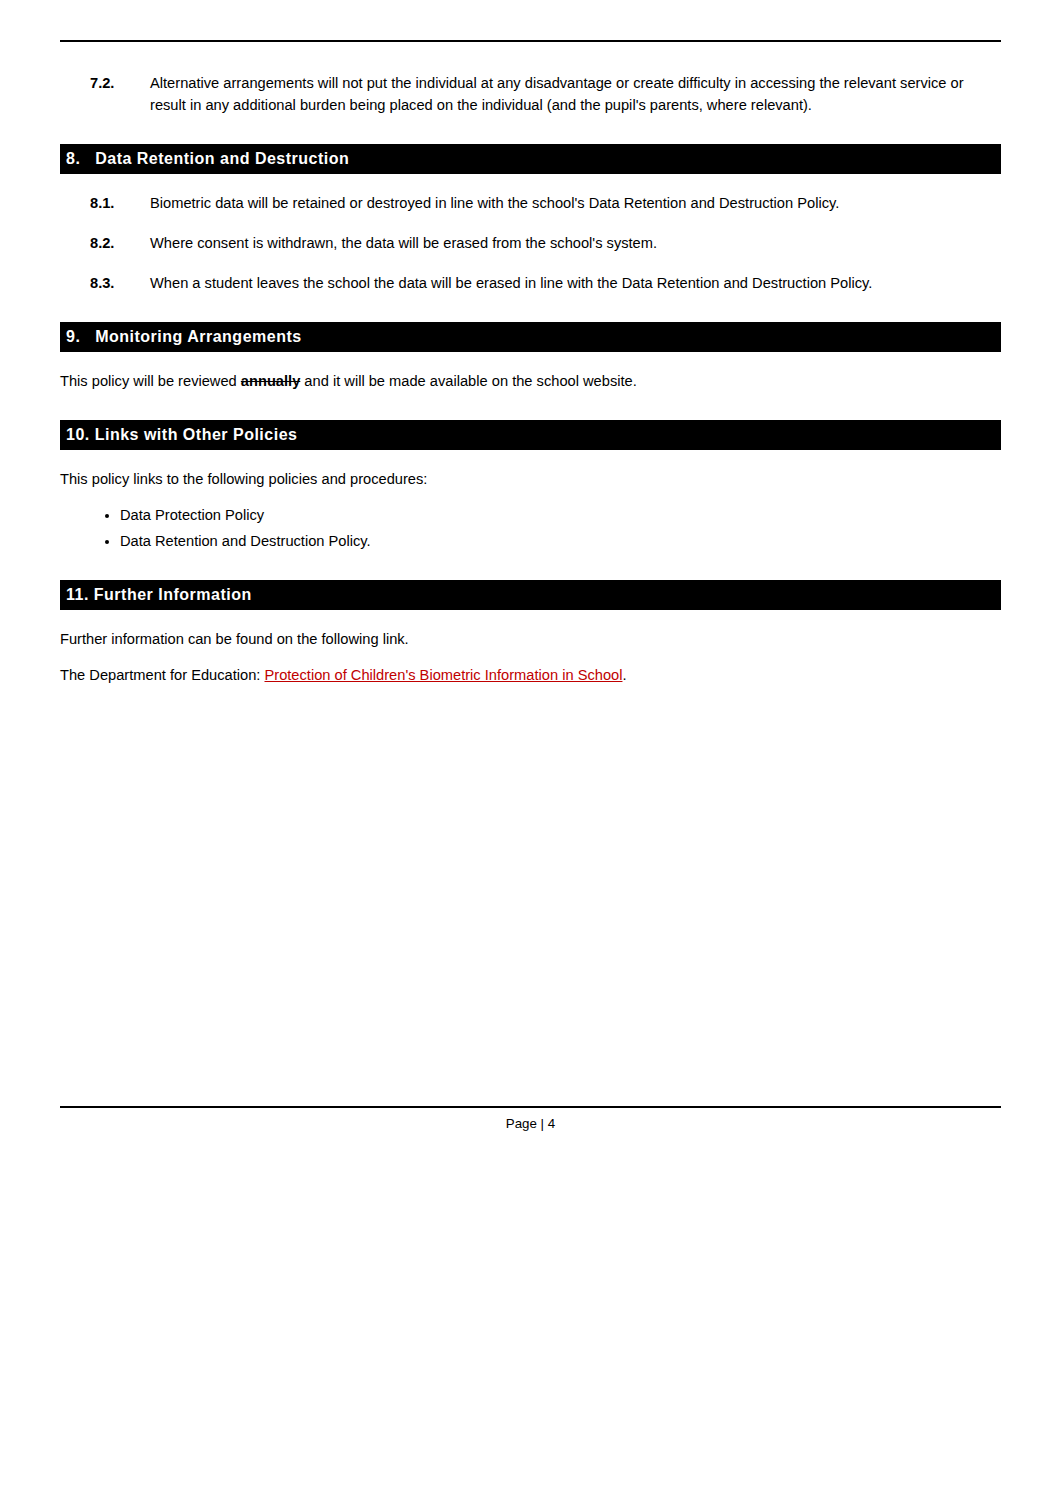7.2.
Alternative arrangements will not put the individual at any disadvantage or create difficulty in accessing the relevant service or result in any additional burden being placed on the individual (and the pupil's parents, where relevant).
8. Data Retention and Destruction
8.1.
Biometric data will be retained or destroyed in line with the school's Data Retention and Destruction Policy.
8.2.
Where consent is withdrawn, the data will be erased from the school's system.
8.3.
When a student leaves the school the data will be erased in line with the Data Retention and Destruction Policy.
9. Monitoring Arrangements
This policy will be reviewed annually and it will be made available on the school website.
10. Links with Other Policies
This policy links to the following policies and procedures:
Data Protection Policy
Data Retention and Destruction Policy.
11. Further Information
Further information can be found on the following link.
The Department for Education: Protection of Children's Biometric Information in School.
Page | 4